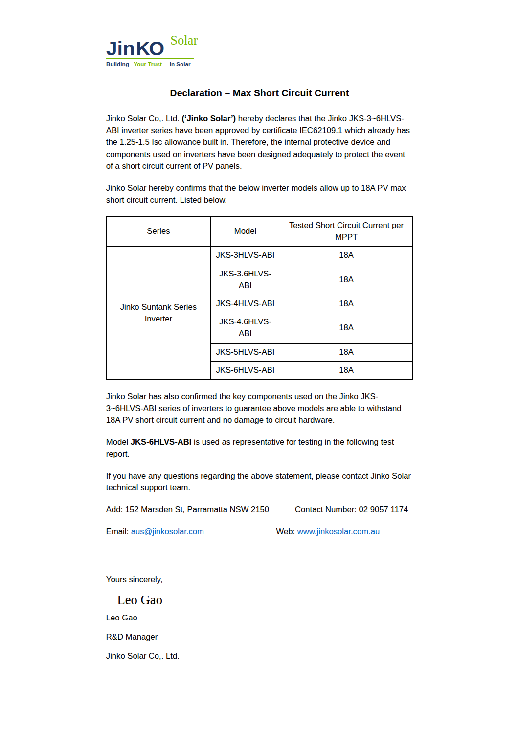Jin K O Solar Building Your Trust in Solar
Declaration – Max Short Circuit Current
Jinko Solar Co,. Ltd. (‘Jinko Solar’) hereby declares that the Jinko JKS-3~6HLVS-ABI inverter series have been approved by certificate IEC62109.1 which already has the 1.25-1.5 Isc allowance built in. Therefore, the internal protective device and components used on inverters have been designed adequately to protect the event of a short circuit current of PV panels.
Jinko Solar hereby confirms that the below inverter models allow up to 18A PV max short circuit current. Listed below.
| Series | Model | Tested Short Circuit Current per MPPT |
| --- | --- | --- |
| Jinko Suntank Series Inverter | JKS-3HLVS-ABI | 18A |
| JKS-3.6HLVS-ABI | 18A |
| JKS-4HLVS-ABI | 18A |
| JKS-4.6HLVS-ABI | 18A |
| JKS-5HLVS-ABI | 18A |
| JKS-6HLVS-ABI | 18A |
Jinko Solar has also confirmed the key components used on the Jinko JKS-3~6HLVS-ABI series of inverters to guarantee above models are able to withstand 18A PV short circuit current and no damage to circuit hardware.
Model JKS-6HLVS-ABI is used as representative for testing in the following test report.
If you have any questions regarding the above statement, please contact Jinko Solar technical support team.
Add: 152 Marsden St, Parramatta NSW 2150 Contact Number: 02 9057 1174
Email: aus@jinkosolar.com Web: www.jinkosolar.com.au
Yours sincerely,
Leo Gao
Leo Gao
R&D Manager
Jinko Solar Co,. Ltd.